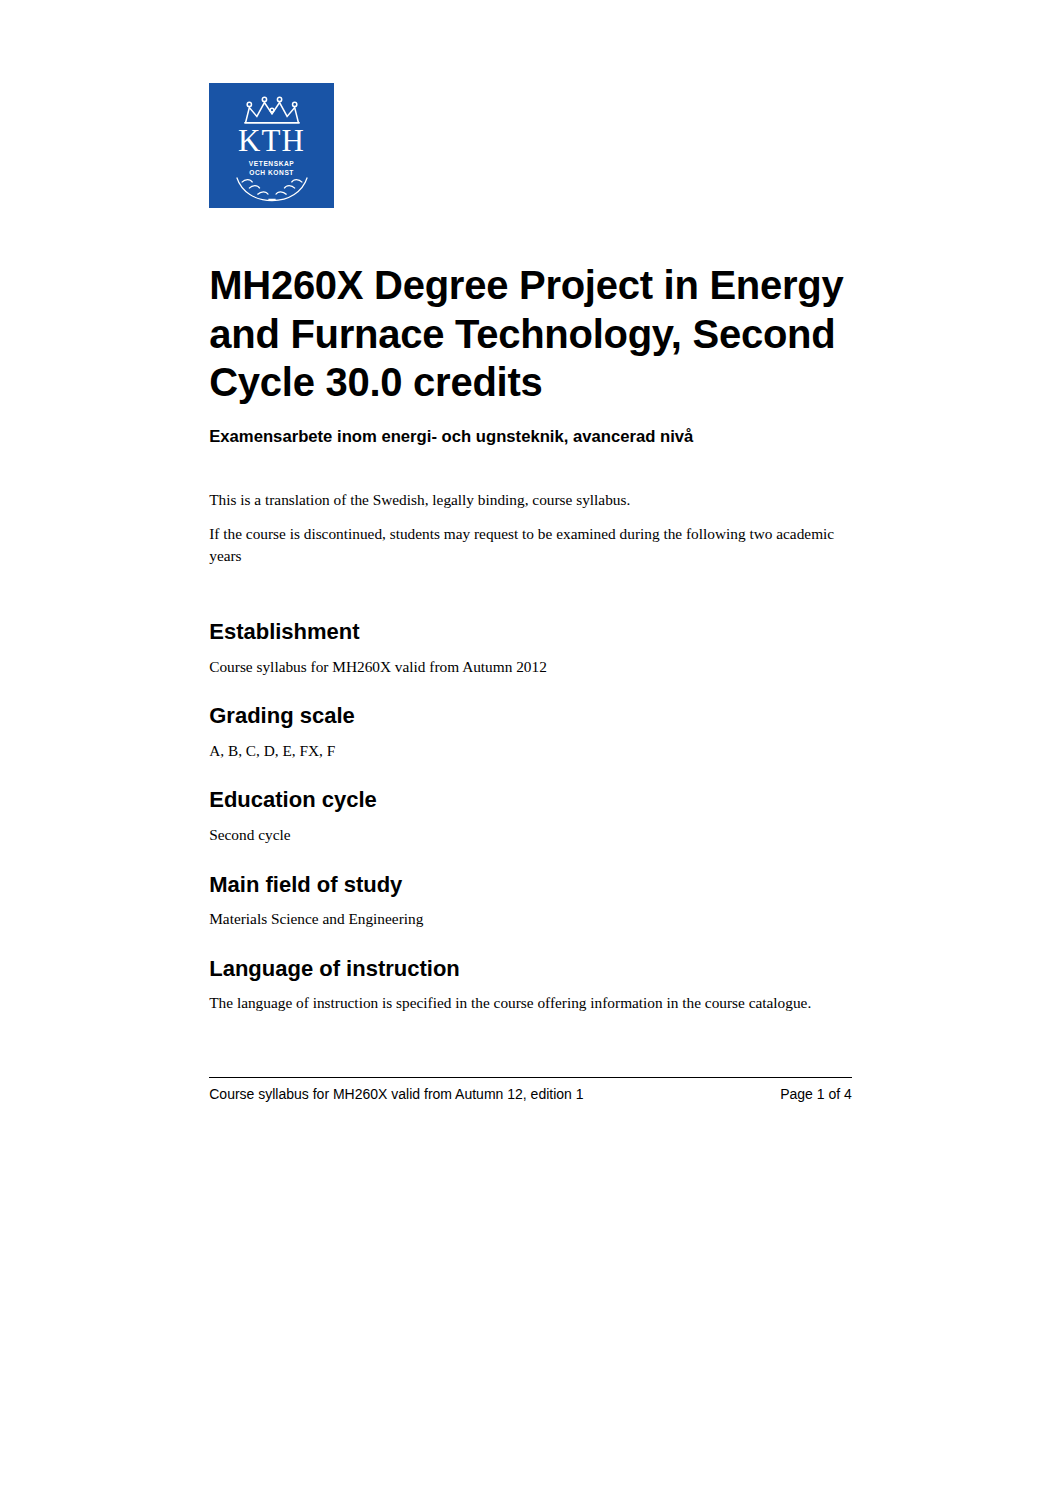KTH
VETENSKAP
OCH KONST
MH260X Degree Project in Energy and Furnace Technology, Second Cycle 30.0 credits
Examensarbete inom energi- och ugnsteknik, avancerad nivå
This is a translation of the Swedish, legally binding, course syllabus.
If the course is discontinued, students may request to be examined during the following two academic years
Establishment
Course syllabus for MH260X valid from Autumn 2012
Grading scale
A, B, C, D, E, FX, F
Education cycle
Second cycle
Main field of study
Materials Science and Engineering
Language of instruction
The language of instruction is specified in the course offering information in the course catalogue.
Course syllabus for MH260X valid from Autumn 12, edition 1
Page 1 of 4